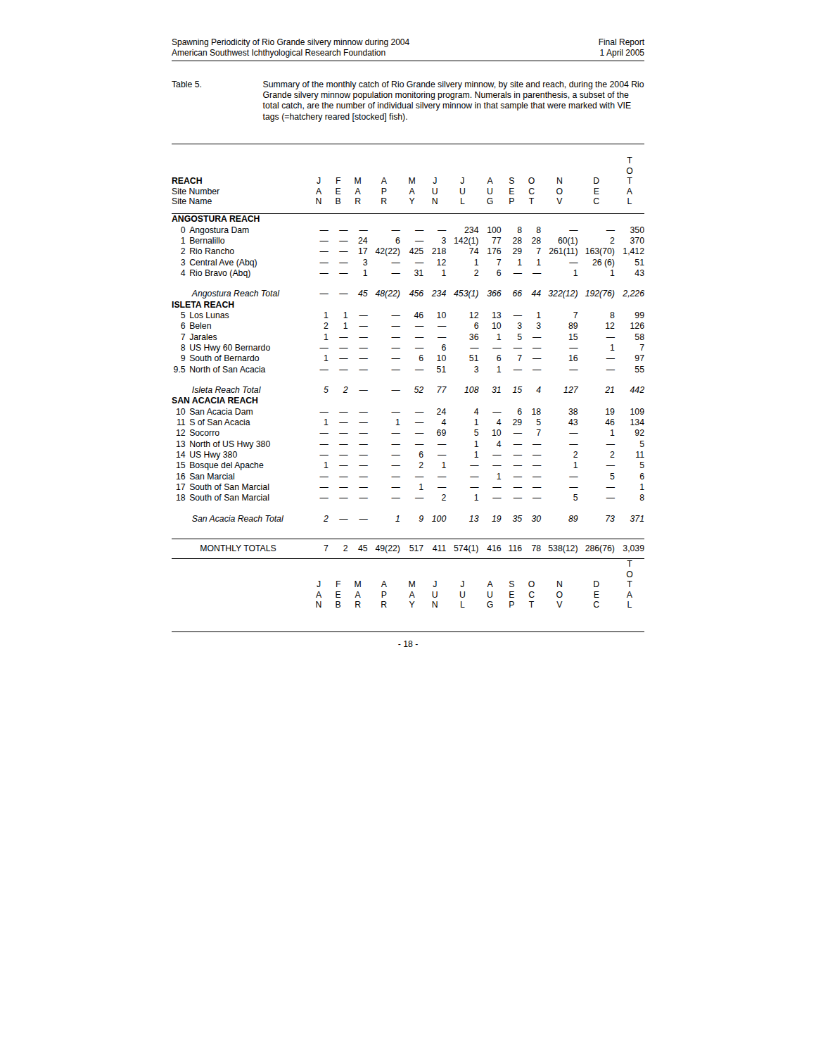Spawning Periodicity of Rio Grande silvery minnow during 2004
American Southwest Ichthyological Research Foundation
Final Report
1 April 2005
Table 5.
Summary of the monthly catch of Rio Grande silvery minnow, by site and reach, during the 2004 Rio Grande silvery minnow population monitoring program. Numerals in parenthesis, a subset of the total catch, are the number of individual silvery minnow in that sample that were marked with VIE tags (=hatchery reared [stocked] fish).
| REACH Site Number Site Name | J A N | F E B | M A R | A P R | M A Y | J U N | J U L | A U G | S E P | O C T | N O V | D E C | T O T A L |
| ANGOSTURA REACH |
| 0 Angostura Dam | — | — | — | — | — | — | 234 | 100 | 8 | 8 | — | — | 350 |
| 1 Bernalillo | — | — | 24 | 6 | — | 3 | 142(1) | 77 | 28 | 28 | 60(1) | 2 | 370 |
| 2 Rio Rancho | — | — | 17 | 42(22) | 425 | 218 | 74 | 176 | 29 | 7 | 261(11) | 163(70) | 1,412 |
| 3 Central Ave (Abq) | — | — | 3 | — | — | 12 | 1 | 7 | 1 | 1 | — | 26 (6) | 51 |
| 4 Rio Bravo (Abq) | — | — | 1 | — | 31 | 1 | 2 | 6 | — | — | 1 | 1 | 43 |
| Angostura Reach Total | — | — | 45 | 48(22) | 456 | 234 | 453(1) | 366 | 66 | 44 | 322(12) | 192(76) | 2,226 |
| ISLETA REACH |
| 5 Los Lunas | 1 | 1 | — | — | 46 | 10 | 12 | 13 | — | 1 | 7 | 8 | 99 |
| 6 Belen | 2 | 1 | — | — | — | — | 6 | 10 | 3 | 3 | 89 | 12 | 126 |
| 7 Jarales | 1 | — | — | — | — | — | 36 | 1 | 5 | — | 15 | — | 58 |
| 8 US Hwy 60 Bernardo | — | — | — | — | — | 6 | — | — | — | — | — | 1 | 7 |
| 9 South of Bernardo | 1 | — | — | — | 6 | 10 | 51 | 6 | 7 | — | 16 | — | 97 |
| 9.5 North of San Acacia | — | — | — | — | — | 51 | 3 | 1 | — | — | — | — | 55 |
| Isleta Reach Total | 5 | 2 | — | — | 52 | 77 | 108 | 31 | 15 | 4 | 127 | 21 | 442 |
| SAN ACACIA REACH |
| 10 San Acacia Dam | — | — | — | — | — | 24 | 4 | — | 6 | 18 | 38 | 19 | 109 |
| 11 S of San Acacia | 1 | — | — | 1 | — | 4 | 1 | 4 | 29 | 5 | 43 | 46 | 134 |
| 12 Socorro | — | — | — | — | — | 69 | 5 | 10 | — | 7 | — | 1 | 92 |
| 13 North of US Hwy 380 | — | — | — | — | — | — | 1 | 4 | — | — | — | — | 5 |
| 14 US Hwy 380 | — | — | — | — | 6 | — | 1 | — | — | — | 2 | 2 | 11 |
| 15 Bosque del Apache | 1 | — | — | — | 2 | 1 | — | — | — | — | 1 | — | 5 |
| 16 San Marcial | — | — | — | — | — | — | — | 1 | — | — | — | 5 | 6 |
| 17 South of San Marcial | — | — | — | — | 1 | — | — | — | — | — | — | — | 1 |
| 18 South of San Marcial | — | — | — | — | — | 2 | 1 | — | — | — | 5 | — | 8 |
| San Acacia Reach Total | 2 | — | — | 1 | 9 | 100 | 13 | 19 | 35 | 30 | 89 | 73 | 371 |
| MONTHLY TOTALS | 7 | 2 | 45 | 49(22) | 517 | 411 | 574(1) | 416 | 116 | 78 | 538(12) | 286(76) | 3,039 |
| | J A N | F E B | M A R | A P R | M A Y | J U N | J U L | A U G | S E P | O C T | N O V | D E C | T O T A L |
- 18 -